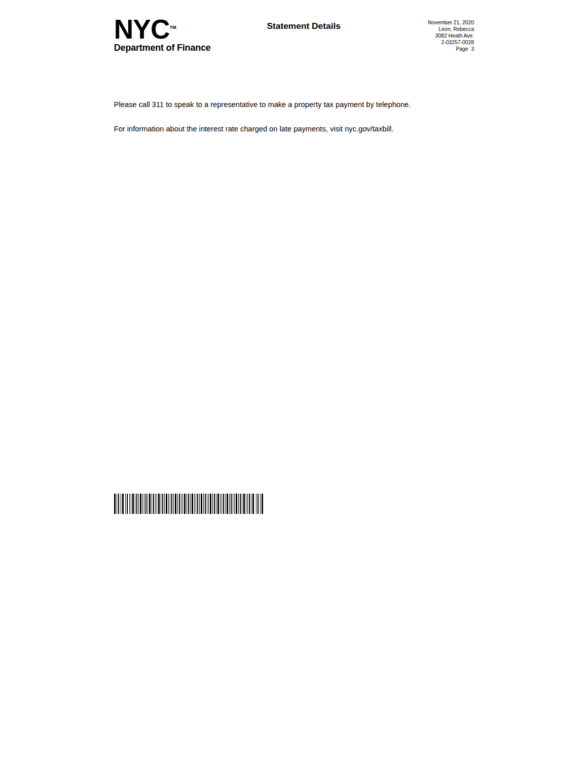NYCTM
Department of Finance
Statement Details
November 21, 2020
Leon, Rebecca
3082 Heath Ave.
2-03257-0028
Page 3
Please call 311 to speak to a representative to make a property tax payment by telephone.
For information about the interest rate charged on late payments, visit nyc.gov/taxbill.